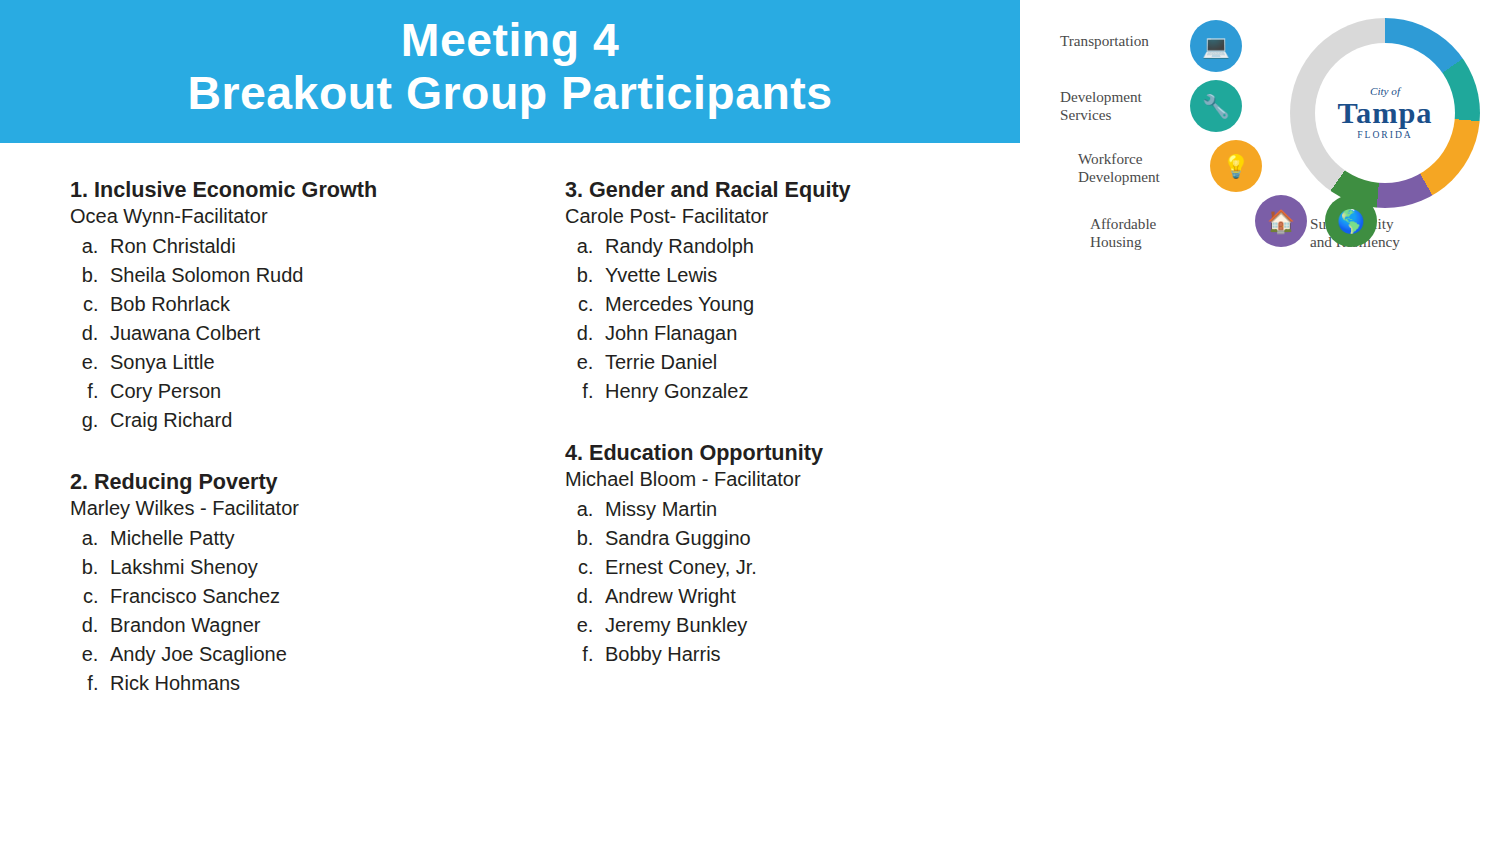Meeting 4
Breakout Group Participants
Transportation Development
Services Workforce
Development Affordable
Housing Sustainability
and Resiliency 💻 🔧 💡 🏠 🌎
City of Tampa FLORIDA
1. Inclusive Economic Growth
Ocea Wynn-Facilitator
Ron Christaldi
Sheila Solomon Rudd
Bob Rohrlack
Juawana Colbert
Sonya Little
Cory Person
Craig Richard
2. Reducing Poverty
Marley Wilkes - Facilitator
Michelle Patty
Lakshmi Shenoy
Francisco Sanchez
Brandon Wagner
Andy Joe Scaglione
Rick Hohmans
3. Gender and Racial Equity
Carole Post- Facilitator
Randy Randolph
Yvette Lewis
Mercedes Young
John Flanagan
Terrie Daniel
Henry Gonzalez
4. Education Opportunity
Michael Bloom - Facilitator
Missy Martin
Sandra Guggino
Ernest Coney, Jr.
Andrew Wright
Jeremy Bunkley
Bobby Harris